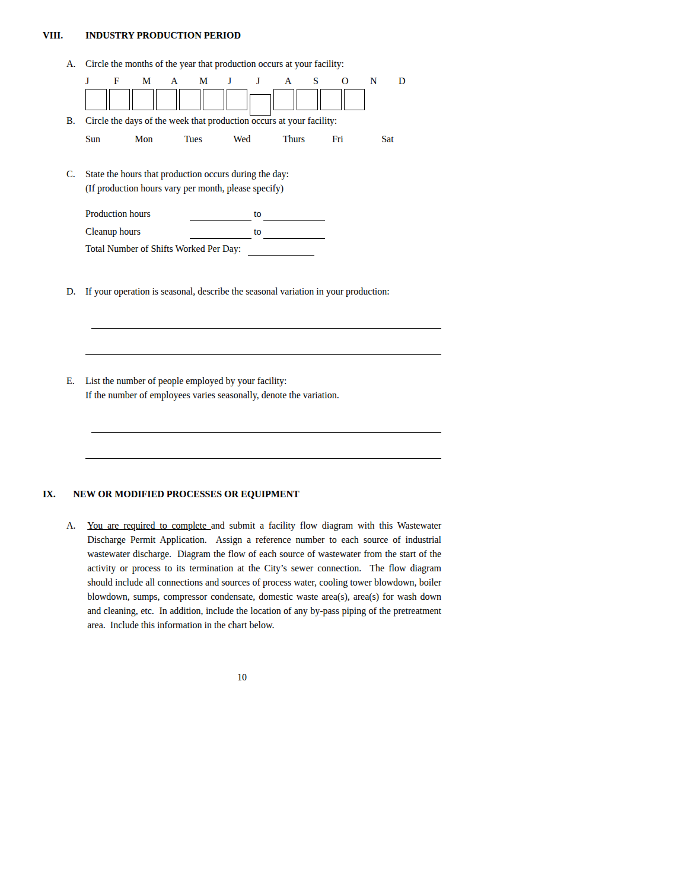VIII. INDUSTRY PRODUCTION PERIOD
A.
Circle the months of the year that production occurs at your facility:
JFMAMJJASOND
B.
Circle the days of the week that production occurs at your facility:
Sun Mon Tues Wed Thurs Fri Sat
C.
State the hours that production occurs during the day:
(If production hours vary per month, please specify)
Production hours to
Cleanup hours to
Total Number of Shifts Worked Per Day:
D.
If your operation is seasonal, describe the seasonal variation in your production:
E.
List the number of people employed by your facility:
If the number of employees varies seasonally, denote the variation.
IX. NEW OR MODIFIED PROCESSES OR EQUIPMENT
A.
You are required to complete and submit a facility flow diagram with this Wastewater Discharge Permit Application. Assign a reference number to each source of industrial wastewater discharge. Diagram the flow of each source of wastewater from the start of the activity or process to its termination at the City’s sewer connection. The flow diagram should include all connections and sources of process water, cooling tower blowdown, boiler blowdown, sumps, compressor condensate, domestic waste area(s), area(s) for wash down and cleaning, etc. In addition, include the location of any by-pass piping of the pretreatment area. Include this information in the chart below.
10